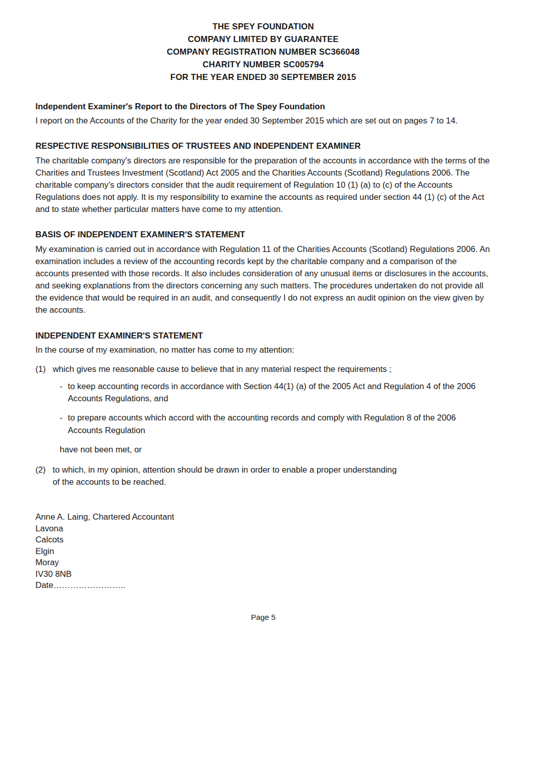THE SPEY FOUNDATION
COMPANY LIMITED BY GUARANTEE
COMPANY REGISTRATION NUMBER SC366048
CHARITY NUMBER SC005794
FOR THE YEAR ENDED 30 SEPTEMBER 2015
Independent Examiner's Report to the Directors of The Spey Foundation
I report on the Accounts of the Charity for the year ended 30 September 2015 which are set out on pages 7 to 14.
RESPECTIVE RESPONSIBILITIES OF TRUSTEES AND INDEPENDENT EXAMINER
The charitable company's directors are responsible for the preparation of the accounts in accordance with the terms of the Charities and Trustees Investment (Scotland) Act 2005 and the Charities Accounts (Scotland) Regulations 2006. The charitable company's directors consider that the audit requirement of Regulation 10 (1) (a) to (c) of the Accounts Regulations does not apply. It is my responsibility to examine the accounts as required under section 44 (1) (c) of the Act and to state whether particular matters have come to my attention.
BASIS OF INDEPENDENT EXAMINER'S STATEMENT
My examination is carried out in accordance with Regulation 11 of the Charities Accounts (Scotland) Regulations 2006. An examination includes a review of the accounting records kept by the charitable company and a comparison of the accounts presented with those records. It also includes consideration of any unusual items or disclosures in the accounts, and seeking explanations from the directors concerning any such matters. The procedures undertaken do not provide all the evidence that would be required in an audit, and consequently I do not express an audit opinion on the view given by the accounts.
INDEPENDENT EXAMINER'S STATEMENT
In the course of my examination, no matter has come to my attention:
which gives me reasonable cause to believe that in any material respect the requirements ;
to keep accounting records in accordance with Section 44(1) (a) of the 2005 Act and Regulation 4 of the 2006 Accounts Regulations, and
to prepare accounts which accord with the accounting records and comply with Regulation 8 of the 2006 Accounts Regulation
have not been met, or
to which, in my opinion, attention should be drawn in order to enable a proper understanding
of the accounts to be reached.
Anne A. Laing, Chartered Accountant
Lavona
Calcots
Elgin
Moray
IV30 8NB
Date……………………..
Page 5